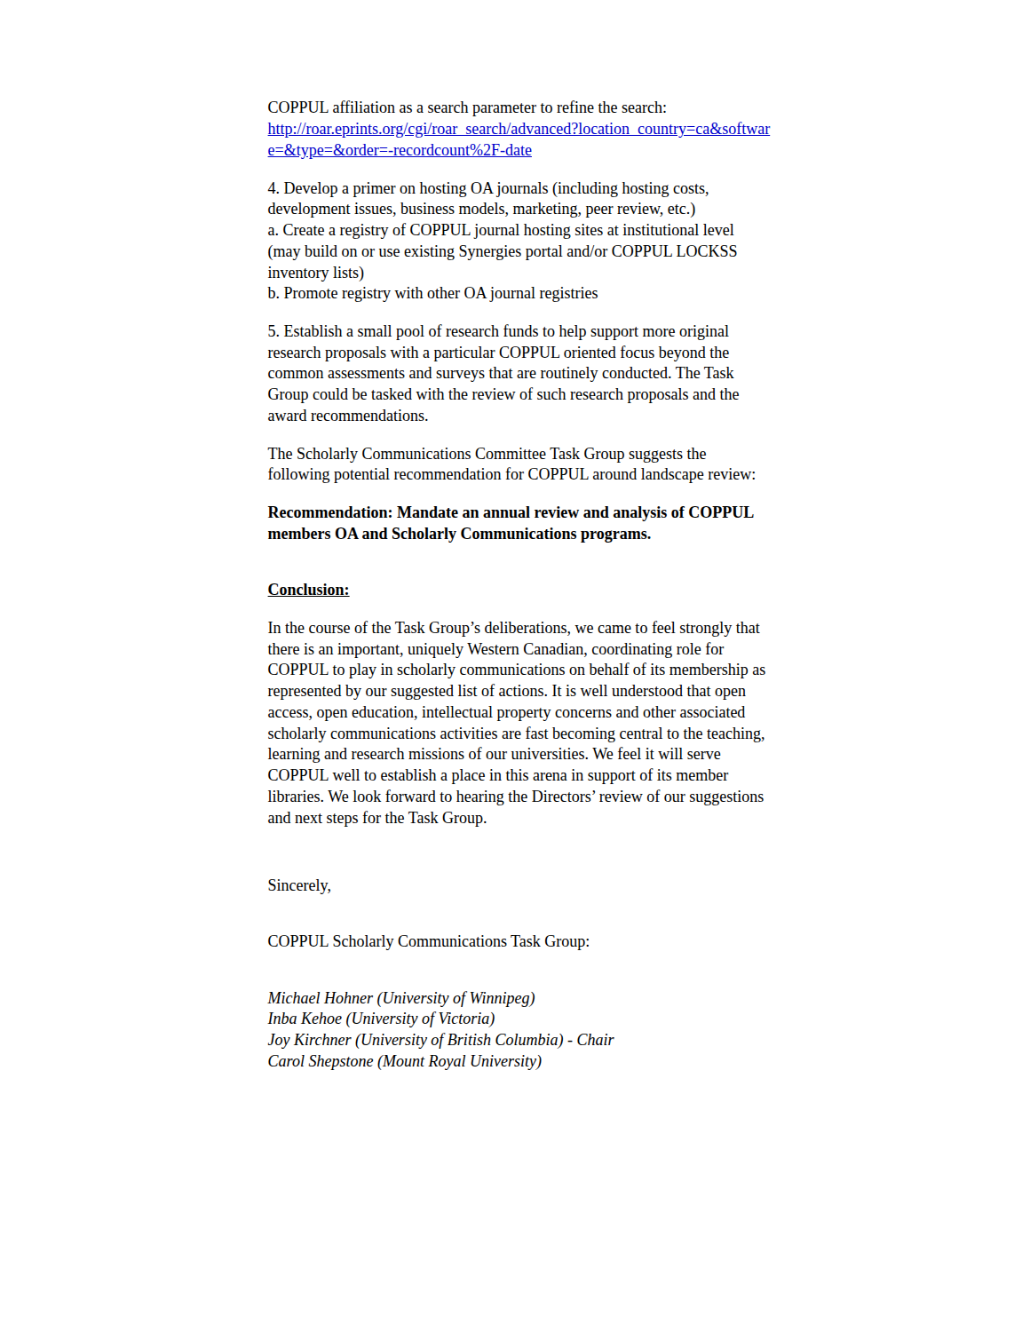COPPUL affiliation as a search parameter to refine the search:
http://roar.eprints.org/cgi/roar_search/advanced?location_country=ca&software=&type=&order=-recordcount%2F-date
4. Develop a primer on hosting OA journals (including hosting costs, development issues, business models, marketing, peer review, etc.)
a. Create a registry of COPPUL journal hosting sites at institutional level (may build on or use existing Synergies portal and/or COPPUL LOCKSS inventory lists)
b. Promote registry with other OA journal registries
5. Establish a small pool of research funds to help support more original research proposals with a particular COPPUL oriented focus beyond the common assessments and surveys that are routinely conducted. The Task Group could be tasked with the review of such research proposals and the award recommendations.
The Scholarly Communications Committee Task Group suggests the following potential recommendation for COPPUL around landscape review:
Recommendation: Mandate an annual review and analysis of COPPUL members OA and Scholarly Communications programs.
Conclusion:
In the course of the Task Group’s deliberations, we came to feel strongly that there is an important, uniquely Western Canadian, coordinating role for COPPUL to play in scholarly communications on behalf of its membership as represented by our suggested list of actions. It is well understood that open access, open education, intellectual property concerns and other associated scholarly communications activities are fast becoming central to the teaching, learning and research missions of our universities. We feel it will serve COPPUL well to establish a place in this arena in support of its member libraries. We look forward to hearing the Directors’ review of our suggestions and next steps for the Task Group.
Sincerely,
COPPUL Scholarly Communications Task Group:
Michael Hohner (University of Winnipeg)
Inba Kehoe (University of Victoria)
Joy Kirchner (University of British Columbia) - Chair
Carol Shepstone (Mount Royal University)